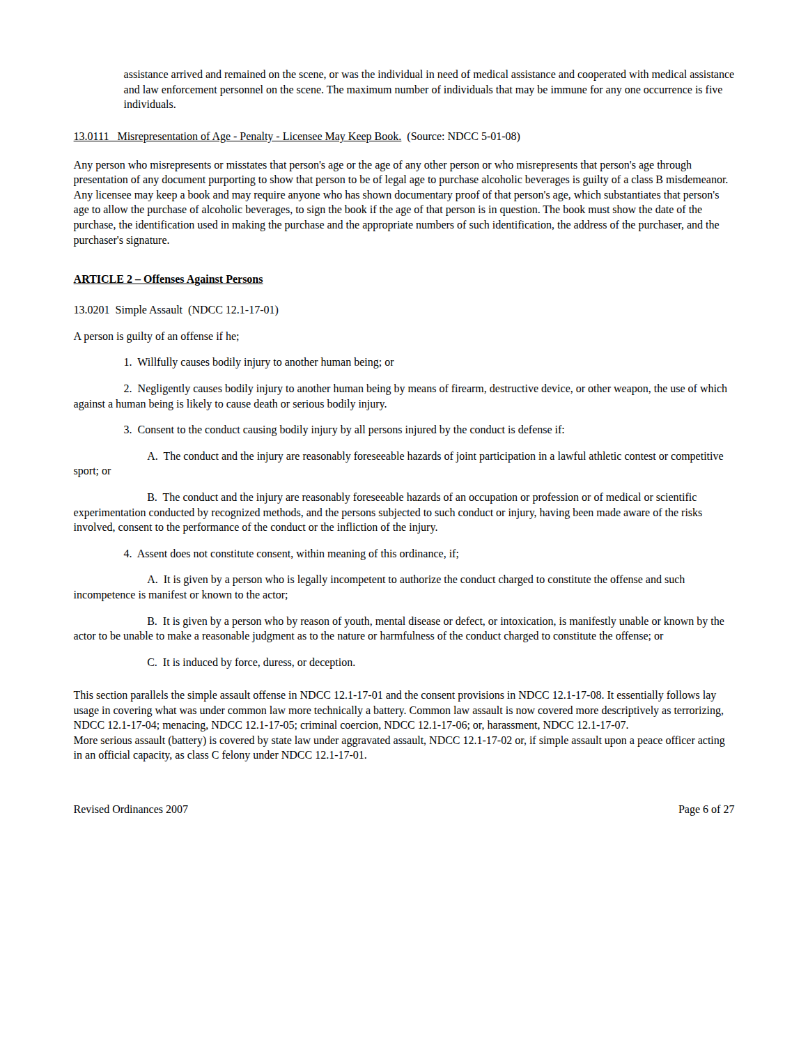assistance arrived and remained on the scene, or was the individual in need of medical assistance and cooperated with medical assistance and law enforcement personnel on the scene. The maximum number of individuals that may be immune for any one occurrence is five individuals.
13.0111 Misrepresentation of Age - Penalty - Licensee May Keep Book. (Source: NDCC 5-01-08)
Any person who misrepresents or misstates that person's age or the age of any other person or who misrepresents that person's age through presentation of any document purporting to show that person to be of legal age to purchase alcoholic beverages is guilty of a class B misdemeanor. Any licensee may keep a book and may require anyone who has shown documentary proof of that person's age, which substantiates that person's age to allow the purchase of alcoholic beverages, to sign the book if the age of that person is in question. The book must show the date of the purchase, the identification used in making the purchase and the appropriate numbers of such identification, the address of the purchaser, and the purchaser's signature.
ARTICLE 2 – Offenses Against Persons
13.0201 Simple Assault (NDCC 12.1-17-01)
A person is guilty of an offense if he;
1. Willfully causes bodily injury to another human being; or
2. Negligently causes bodily injury to another human being by means of firearm, destructive device, or other weapon, the use of which against a human being is likely to cause death or serious bodily injury.
3. Consent to the conduct causing bodily injury by all persons injured by the conduct is defense if:
A. The conduct and the injury are reasonably foreseeable hazards of joint participation in a lawful athletic contest or competitive sport; or
B. The conduct and the injury are reasonably foreseeable hazards of an occupation or profession or of medical or scientific experimentation conducted by recognized methods, and the persons subjected to such conduct or injury, having been made aware of the risks involved, consent to the performance of the conduct or the infliction of the injury.
4. Assent does not constitute consent, within meaning of this ordinance, if;
A. It is given by a person who is legally incompetent to authorize the conduct charged to constitute the offense and such incompetence is manifest or known to the actor;
B. It is given by a person who by reason of youth, mental disease or defect, or intoxication, is manifestly unable or known by the actor to be unable to make a reasonable judgment as to the nature or harmfulness of the conduct charged to constitute the offense; or
C. It is induced by force, duress, or deception.
This section parallels the simple assault offense in NDCC 12.1-17-01 and the consent provisions in NDCC 12.1-17-08. It essentially follows lay usage in covering what was under common law more technically a battery. Common law assault is now covered more descriptively as terrorizing, NDCC 12.1-17-04; menacing, NDCC 12.1-17-05; criminal coercion, NDCC 12.1-17-06; or, harassment, NDCC 12.1-17-07.
More serious assault (battery) is covered by state law under aggravated assault, NDCC 12.1-17-02 or, if simple assault upon a peace officer acting in an official capacity, as class C felony under NDCC 12.1-17-01.
Revised Ordinances 2007 Page 6 of 27